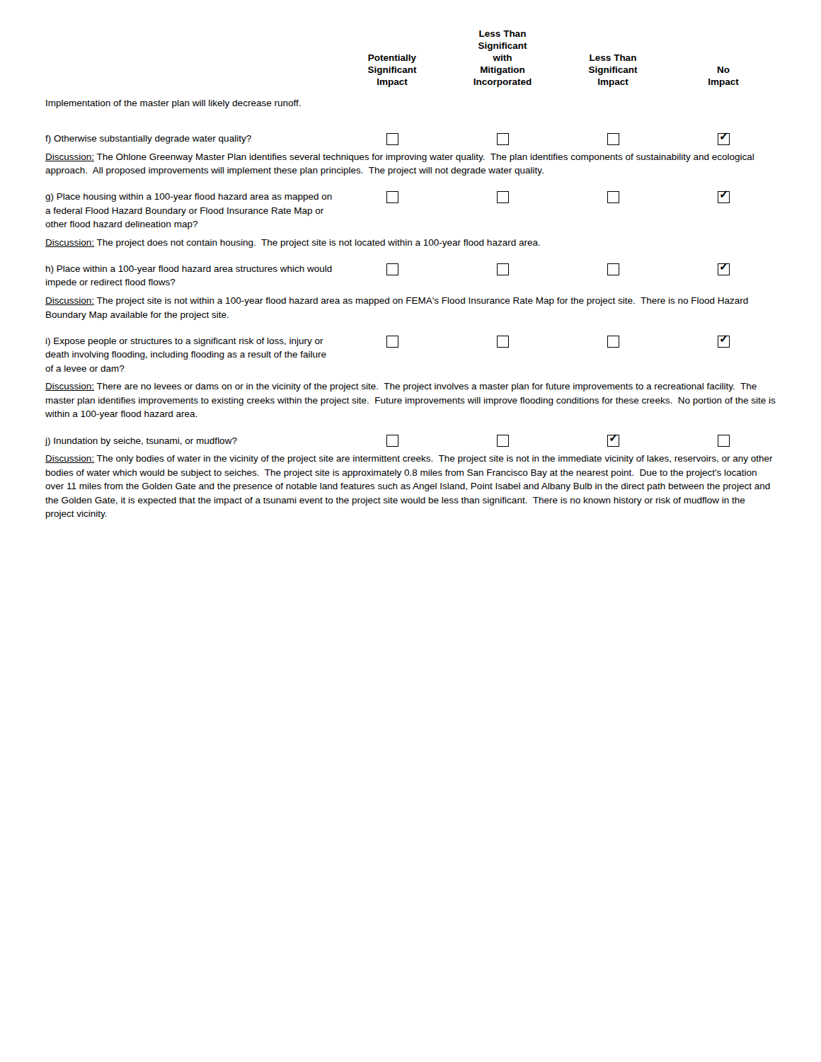| | Potentially Significant Impact | Less Than Significant with Mitigation Incorporated | Less Than Significant Impact | No Impact |
| --- | --- | --- | --- | --- |
| Implementation of the master plan will likely decrease runoff. |
| f) Otherwise substantially degrade water quality? | | | | |
| Discussion: The Ohlone Greenway Master Plan identifies several techniques for improving water quality. The plan identifies components of sustainability and ecological approach. All proposed improvements will implement these plan principles. The project will not degrade water quality. |
| g) Place housing within a 100-year flood hazard area as mapped on a federal Flood Hazard Boundary or Flood Insurance Rate Map or other flood hazard delineation map? | | | | |
| Discussion: The project does not contain housing. The project site is not located within a 100-year flood hazard area. |
| h) Place within a 100-year flood hazard area structures which would impede or redirect flood flows? | | | | |
| Discussion: The project site is not within a 100-year flood hazard area as mapped on FEMA's Flood Insurance Rate Map for the project site. There is no Flood Hazard Boundary Map available for the project site. |
| i) Expose people or structures to a significant risk of loss, injury or death involving flooding, including flooding as a result of the failure of a levee or dam? | | | | |
| Discussion: There are no levees or dams on or in the vicinity of the project site. The project involves a master plan for future improvements to a recreational facility. The master plan identifies improvements to existing creeks within the project site. Future improvements will improve flooding conditions for these creeks. No portion of the site is within a 100-year flood hazard area. |
| j) Inundation by seiche, tsunami, or mudflow? | | | | |
| Discussion: The only bodies of water in the vicinity of the project site are intermittent creeks. The project site is not in the immediate vicinity of lakes, reservoirs, or any other bodies of water which would be subject to seiches. The project site is approximately 0.8 miles from San Francisco Bay at the nearest point. Due to the project's location over 11 miles from the Golden Gate and the presence of notable land features such as Angel Island, Point Isabel and Albany Bulb in the direct path between the project and the Golden Gate, it is expected that the impact of a tsunami event to the project site would be less than significant. There is no known history or risk of mudflow in the project vicinity. |